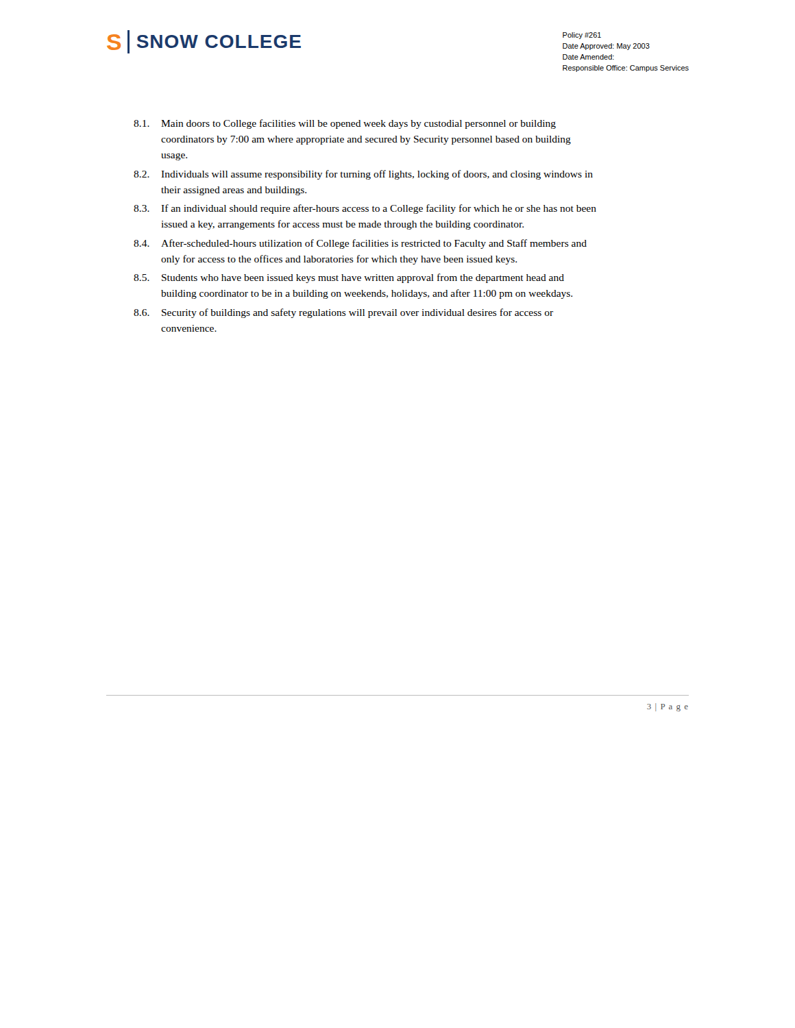S SNOW COLLEGE
Policy #261
Date Approved: May 2003
Date Amended:
Responsible Office: Campus Services
8.1. Main doors to College facilities will be opened week days by custodial personnel or building coordinators by 7:00 am where appropriate and secured by Security personnel based on building usage.
8.2. Individuals will assume responsibility for turning off lights, locking of doors, and closing windows in their assigned areas and buildings.
8.3. If an individual should require after-hours access to a College facility for which he or she has not been issued a key, arrangements for access must be made through the building coordinator.
8.4. After-scheduled-hours utilization of College facilities is restricted to Faculty and Staff members and only for access to the offices and laboratories for which they have been issued keys.
8.5. Students who have been issued keys must have written approval from the department head and building coordinator to be in a building on weekends, holidays, and after 11:00 pm on weekdays.
8.6. Security of buildings and safety regulations will prevail over individual desires for access or convenience.
3 | P a g e